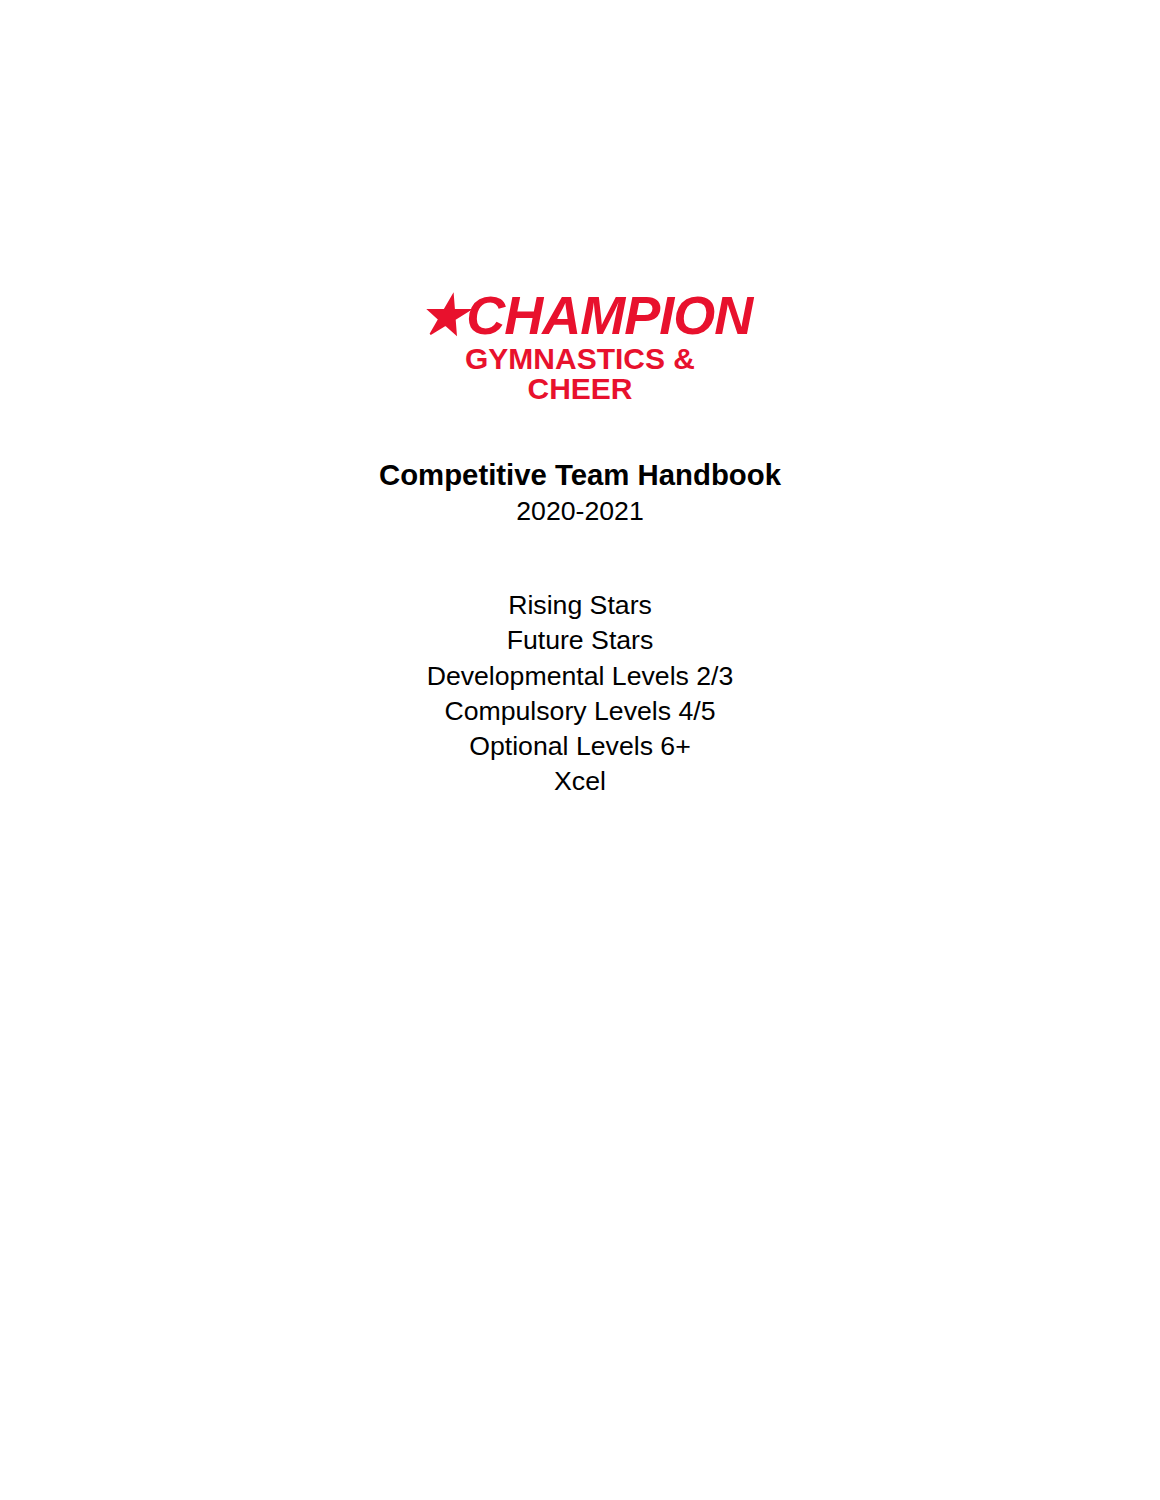★Champion
Gymnastics & Cheer
Competitive Team Handbook
2020-2021
Rising Stars
Future Stars
Developmental Levels 2/3
Compulsory Levels 4/5
Optional Levels 6+
Xcel